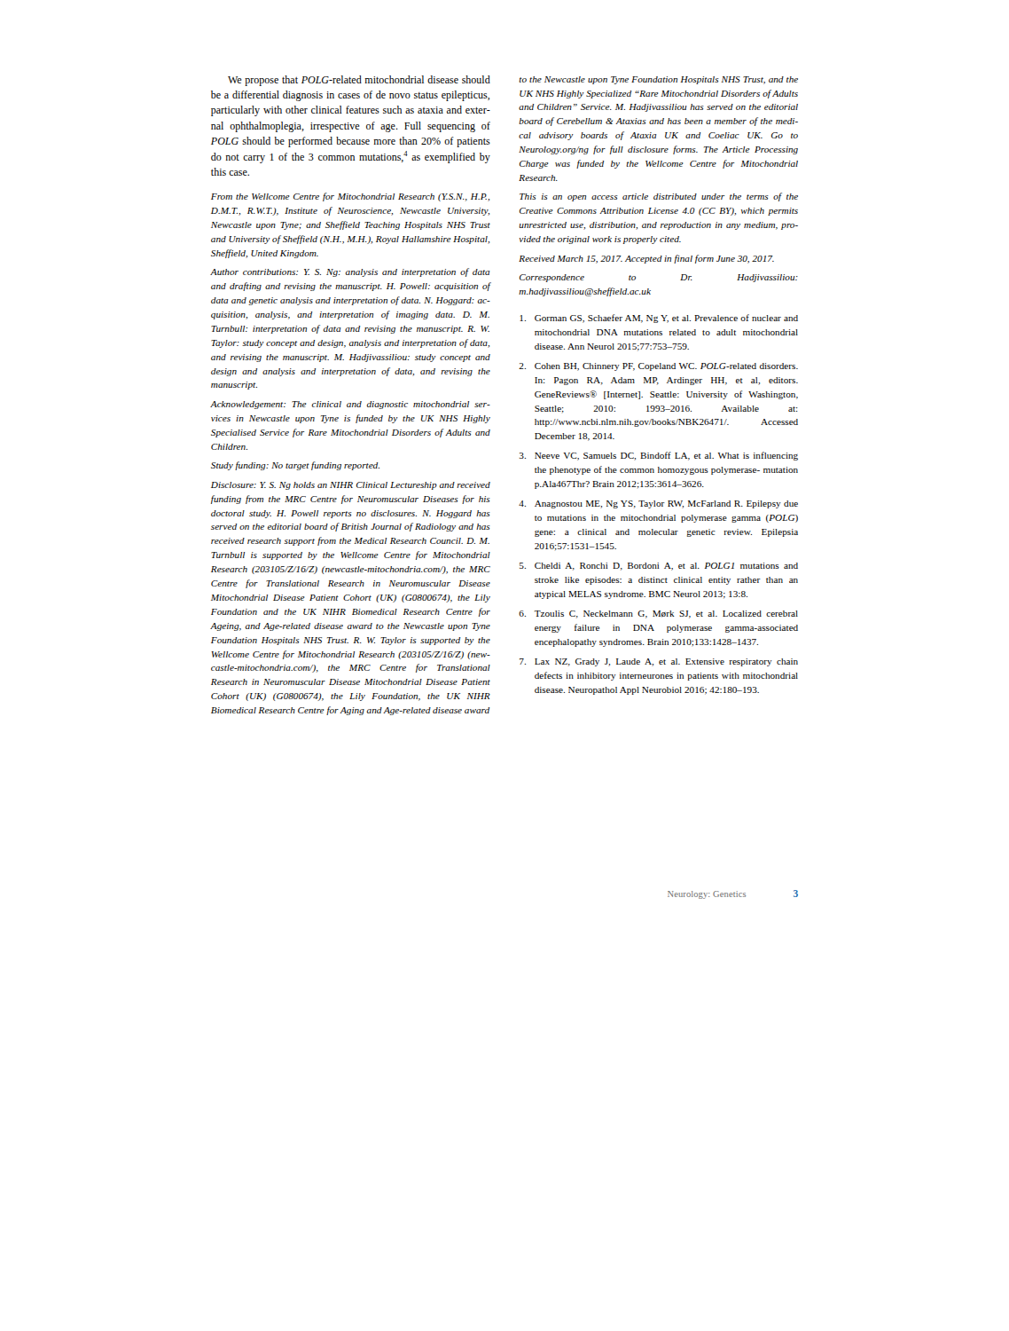We propose that POLG-related mitochondrial disease should be a differential diagnosis in cases of de novo status epilepticus, particularly with other clinical features such as ataxia and external ophthalmoplegia, irrespective of age. Full sequencing of POLG should be performed because more than 20% of patients do not carry 1 of the 3 common mutations,4 as exemplified by this case.
From the Wellcome Centre for Mitochondrial Research (Y.S.N., H.P., D.M.T., R.W.T.), Institute of Neuroscience, Newcastle University, Newcastle upon Tyne; and Sheffield Teaching Hospitals NHS Trust and University of Sheffield (N.H., M.H.), Royal Hallamshire Hospital, Sheffield, United Kingdom.
Author contributions: Y. S. Ng: analysis and interpretation of data and drafting and revising the manuscript. H. Powell: acquisition of data and genetic analysis and interpretation of data. N. Hoggard: acquisition, analysis, and interpretation of imaging data. D. M. Turnbull: interpretation of data and revising the manuscript. R. W. Taylor: study concept and design, analysis and interpretation of data, and revising the manuscript. M. Hadjivassiliou: study concept and design and analysis and interpretation of data, and revising the manuscript.
Acknowledgement: The clinical and diagnostic mitochondrial services in Newcastle upon Tyne is funded by the UK NHS Highly Specialised Service for Rare Mitochondrial Disorders of Adults and Children.
Study funding: No target funding reported.
Disclosure: Y. S. Ng holds an NIHR Clinical Lectureship and received funding from the MRC Centre for Neuromuscular Diseases for his doctoral study. H. Powell reports no disclosures. N. Hoggard has served on the editorial board of British Journal of Radiology and has received research support from the Medical Research Council. D. M. Turnbull is supported by the Wellcome Centre for Mitochondrial Research (203105/Z/16/Z) (newcastle-mitochondria.com/), the MRC Centre for Translational Research in Neuromuscular Disease Mitochondrial Disease Patient Cohort (UK) (G0800674), the Lily Foundation and the UK NIHR Biomedical Research Centre for Ageing, and Age-related disease award to the Newcastle upon Tyne Foundation Hospitals NHS Trust. R. W. Taylor is supported by the Wellcome Centre for Mitochondrial Research (203105/Z/16/Z) (newcastle-mitochondria.com/), the MRC Centre for Translational Research in Neuromuscular Disease Mitochondrial Disease Patient Cohort (UK) (G0800674), the Lily Foundation, the UK NIHR Biomedical Research Centre for Aging and Age-related disease award
to the Newcastle upon Tyne Foundation Hospitals NHS Trust, and the UK NHS Highly Specialized “Rare Mitochondrial Disorders of Adults and Children” Service. M. Hadjivassiliou has served on the editorial board of Cerebellum & Ataxias and has been a member of the medical advisory boards of Ataxia UK and Coeliac UK. Go to Neurology.org/ng for full disclosure forms. The Article Processing Charge was funded by the Wellcome Centre for Mitochondrial Research.
This is an open access article distributed under the terms of the Creative Commons Attribution License 4.0 (CC BY), which permits unrestricted use, distribution, and reproduction in any medium, provided the original work is properly cited.
Received March 15, 2017. Accepted in final form June 30, 2017.
Correspondence to Dr. Hadjivassiliou: m.hadjivassiliou@sheffield.ac.uk
Gorman GS, Schaefer AM, Ng Y, et al. Prevalence of nuclear and mitochondrial DNA mutations related to adult mitochondrial disease. Ann Neurol 2015;77:753–759.
Cohen BH, Chinnery PF, Copeland WC. POLG-related disorders. In: Pagon RA, Adam MP, Ardinger HH, et al, editors. GeneReviews® [Internet]. Seattle: University of Washington, Seattle; 2010: 1993–2016. Available at: http://www.ncbi.nlm.nih.gov/books/NBK26471/. Accessed December 18, 2014.
Neeve VC, Samuels DC, Bindoff LA, et al. What is influencing the phenotype of the common homozygous polymerase- mutation p.Ala467Thr? Brain 2012;135:3614–3626.
Anagnostou ME, Ng YS, Taylor RW, McFarland R. Epilepsy due to mutations in the mitochondrial polymerase gamma (POLG) gene: a clinical and molecular genetic review. Epilepsia 2016;57:1531–1545.
Cheldi A, Ronchi D, Bordoni A, et al. POLG1 mutations and stroke like episodes: a distinct clinical entity rather than an atypical MELAS syndrome. BMC Neurol 2013; 13:8.
Tzoulis C, Neckelmann G, Mørk SJ, et al. Localized cerebral energy failure in DNA polymerase gamma-associated encephalopathy syndromes. Brain 2010;133:1428–1437.
Lax NZ, Grady J, Laude A, et al. Extensive respiratory chain defects in inhibitory interneurones in patients with mitochondrial disease. Neuropathol Appl Neurobiol 2016; 42:180–193.
Neurology: Genetics 3